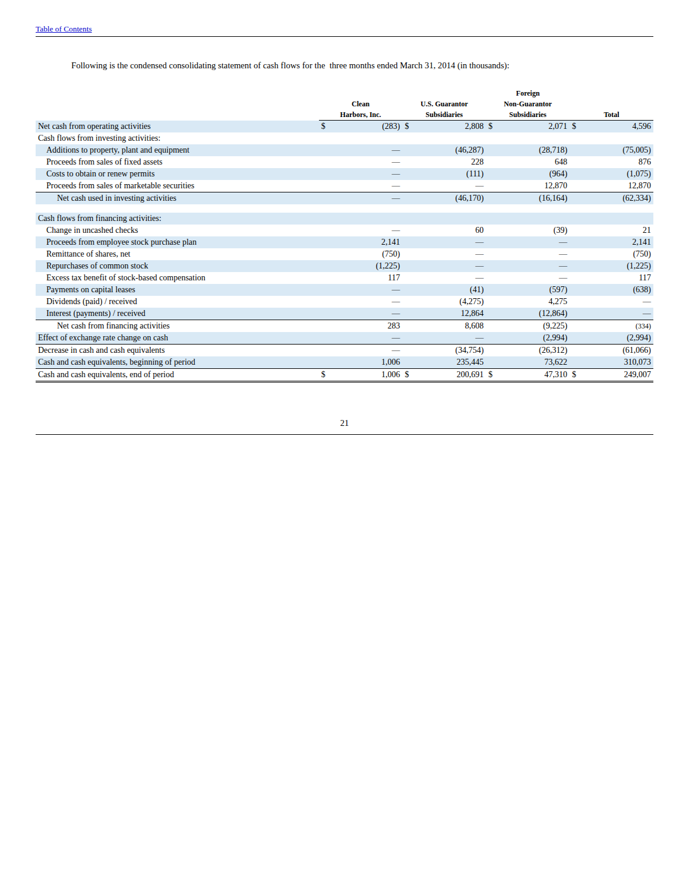Table of Contents
Following is the condensed consolidating statement of cash flows for the three months ended March 31, 2014 (in thousands):
| | | | Foreign | |
| --- | --- | --- | --- | --- |
| | Clean | U.S. Guarantor | Non-Guarantor | |
| | Harbors, Inc. | Subsidiaries | Subsidiaries | Total |
| Net cash from operating activities | $ | (283) | $ | 2,808 | $ | 2,071 | $ | 4,596 |
| Cash flows from investing activities: | | | | | | | | |
| Additions to property, plant and equipment | | — | | (46,287) | | (28,718) | | (75,005) |
| Proceeds from sales of fixed assets | | — | | 228 | | 648 | | 876 |
| Costs to obtain or renew permits | | — | | (111) | | (964) | | (1,075) |
| Proceeds from sales of marketable securities | | — | | — | | 12,870 | | 12,870 |
| Net cash used in investing activities | | — | | (46,170) | | (16,164) | | (62,334) |
| Cash flows from financing activities: | | | | | | | | |
| Change in uncashed checks | | — | | 60 | | (39) | | 21 |
| Proceeds from employee stock purchase plan | | 2,141 | | — | | — | | 2,141 |
| Remittance of shares, net | | (750) | | — | | — | | (750) |
| Repurchases of common stock | | (1,225) | | — | | — | | (1,225) |
| Excess tax benefit of stock-based compensation | | 117 | | — | | — | | 117 |
| Payments on capital leases | | — | | (41) | | (597) | | (638) |
| Dividends (paid) / received | | — | | (4,275) | | 4,275 | | — |
| Interest (payments) / received | | — | | 12,864 | | (12,864) | | — |
| Net cash from financing activities | | 283 | | 8,608 | | (9,225) | | (334) |
| Effect of exchange rate change on cash | | — | | — | | (2,994) | | (2,994) |
| Decrease in cash and cash equivalents | | — | | (34,754) | | (26,312) | | (61,066) |
| Cash and cash equivalents, beginning of period | | 1,006 | | 235,445 | | 73,622 | | 310,073 |
| Cash and cash equivalents, end of period | $ | 1,006 | $ | 200,691 | $ | 47,310 | $ | 249,007 |
21